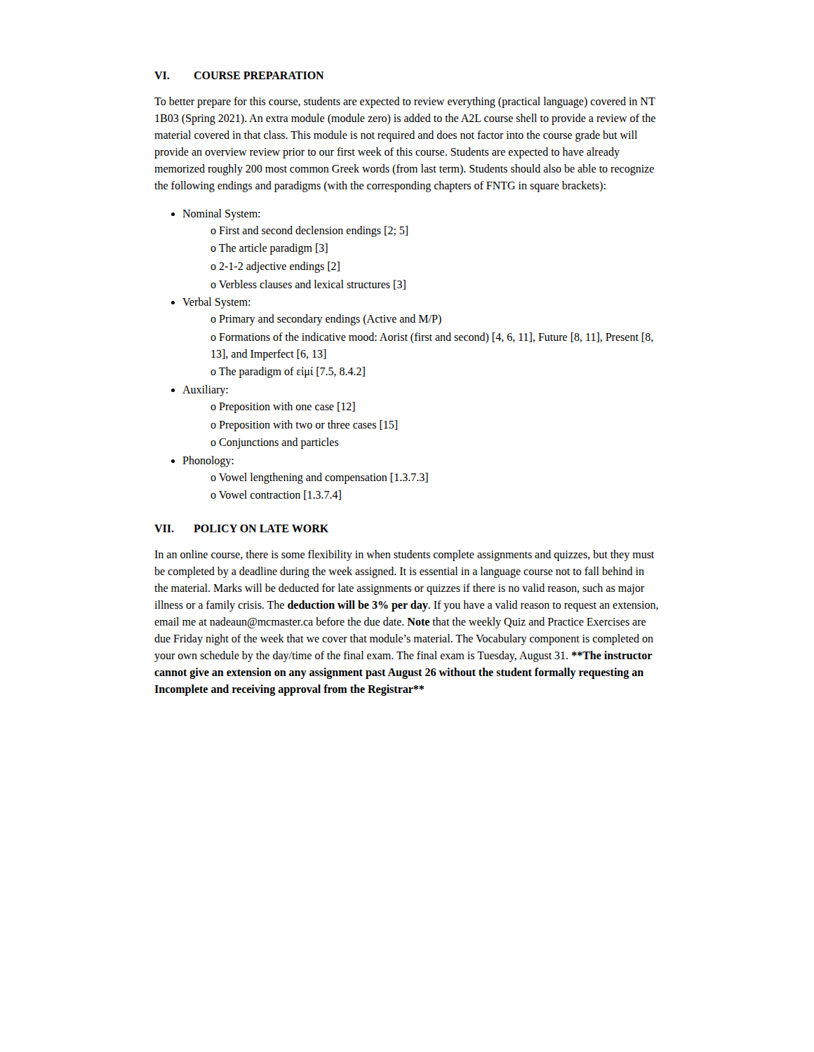VI. COURSE PREPARATION
To better prepare for this course, students are expected to review everything (practical language) covered in NT 1B03 (Spring 2021). An extra module (module zero) is added to the A2L course shell to provide a review of the material covered in that class. This module is not required and does not factor into the course grade but will provide an overview review prior to our first week of this course. Students are expected to have already memorized roughly 200 most common Greek words (from last term). Students should also be able to recognize the following endings and paradigms (with the corresponding chapters of FNTG in square brackets):
Nominal System:
First and second declension endings [2; 5]
The article paradigm [3]
2-1-2 adjective endings [2]
Verbless clauses and lexical structures [3]
Verbal System:
Primary and secondary endings (Active and M/P)
Formations of the indicative mood: Aorist (first and second) [4, 6, 11], Future [8, 11], Present [8, 13], and Imperfect [6, 13]
The paradigm of εἰμί [7.5, 8.4.2]
Auxiliary:
Preposition with one case [12]
Preposition with two or three cases [15]
Conjunctions and particles
Phonology:
Vowel lengthening and compensation [1.3.7.3]
Vowel contraction [1.3.7.4]
VII. POLICY ON LATE WORK
In an online course, there is some flexibility in when students complete assignments and quizzes, but they must be completed by a deadline during the week assigned. It is essential in a language course not to fall behind in the material. Marks will be deducted for late assignments or quizzes if there is no valid reason, such as major illness or a family crisis. The deduction will be 3% per day. If you have a valid reason to request an extension, email me at nadeaun@mcmaster.ca before the due date. Note that the weekly Quiz and Practice Exercises are due Friday night of the week that we cover that module’s material. The Vocabulary component is completed on your own schedule by the day/time of the final exam. The final exam is Tuesday, August 31. **The instructor cannot give an extension on any assignment past August 26 without the student formally requesting an Incomplete and receiving approval from the Registrar**